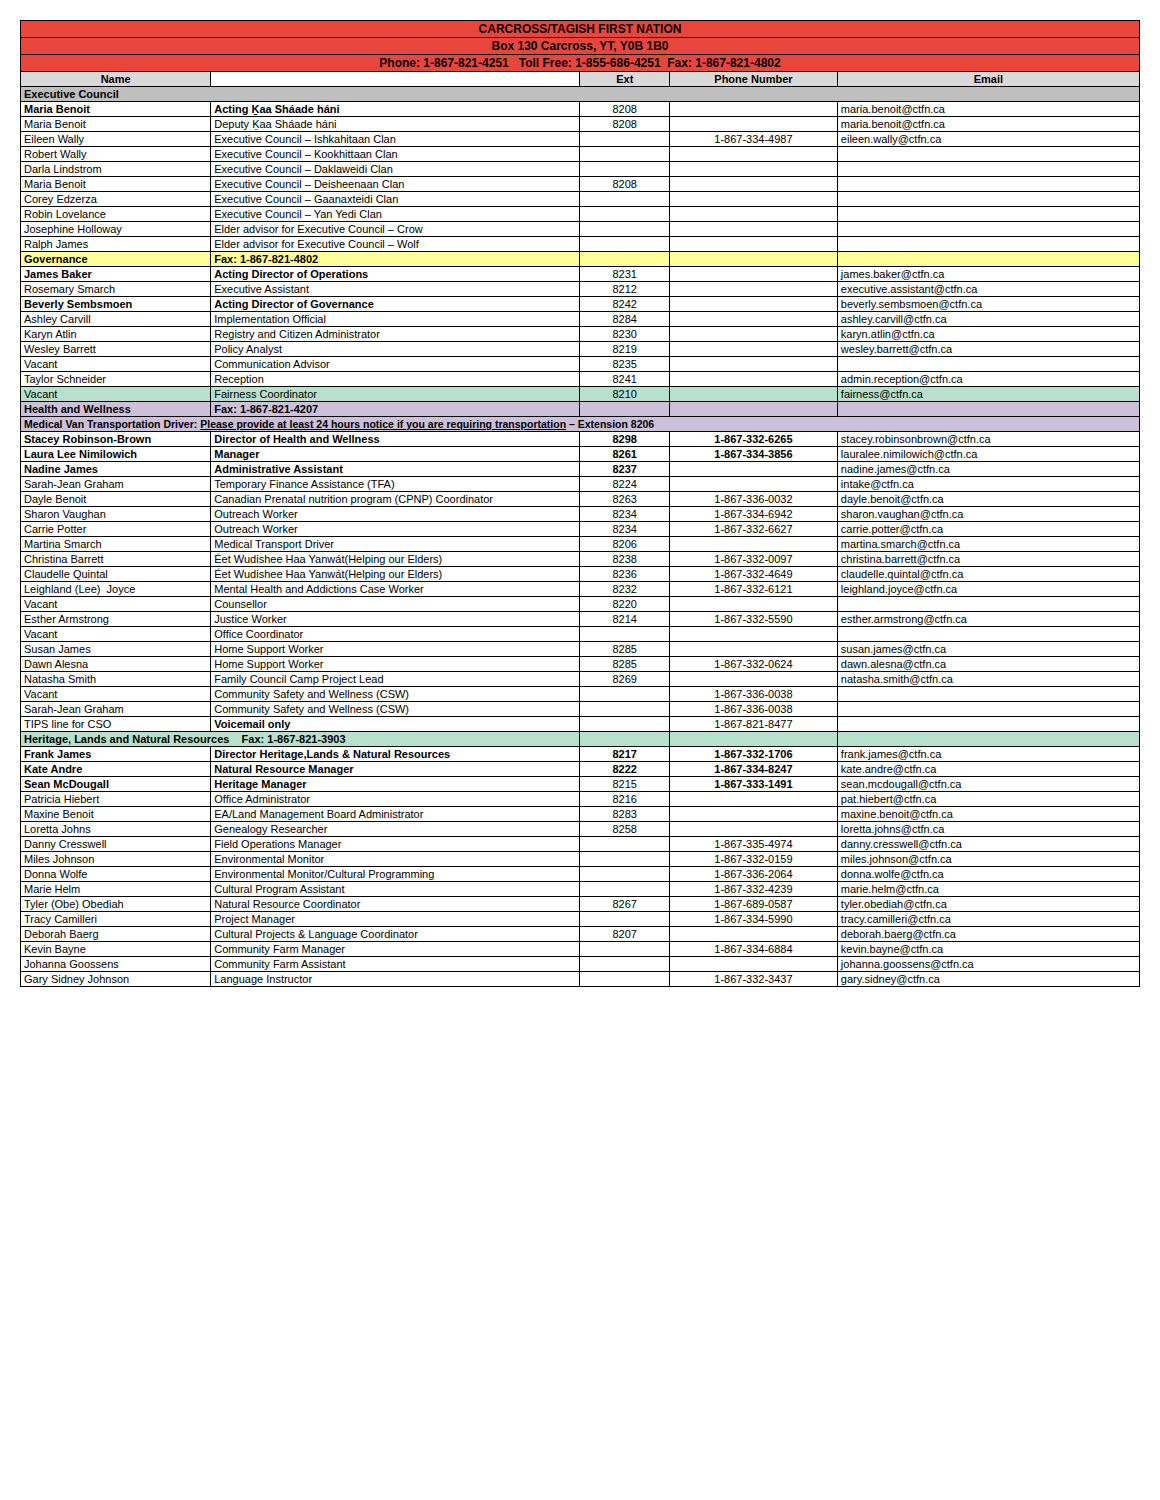| CARCROSS/TAGISH FIRST NATION |
| Box 130 Carcross, YT, Y0B 1B0 |
| Phone: 1-867-821-4251 Toll Free: 1-855-686-4251 Fax: 1-867-821-4802 |
| Name | | Ext | Phone Number | Email |
| Executive Council |
| Maria Benoit | Acting Ḵaa Sháade háni | 8208 | | maria.benoit@ctfn.ca |
| Maria Benoit | Deputy Ḵaa Sháade háni | 8208 | | maria.benoit@ctfn.ca |
| Eileen Wally | Executive Council – Ishkahitaan Clan | | 1-867-334-4987 | eileen.wally@ctfn.ca |
| Robert Wally | Executive Council – Kookhittaan Clan | | | |
| Darla Lindstrom | Executive Council – Daklaweidi Clan | | | |
| Maria Benoit | Executive Council – Deisheenaan Clan | 8208 | | |
| Corey Edzerza | Executive Council – Gaanaxteidi Clan | | | |
| Robin Lovelance | Executive Council – Yan Yedi Clan | | | |
| Josephine Holloway | Elder advisor for Executive Council – Crow | | | |
| Ralph James | Elder advisor for Executive Council – Wolf | | | |
| Governance | Fax: 1-867-821-4802 | | | |
| James Baker | Acting Director of Operations | 8231 | | james.baker@ctfn.ca |
| Rosemary Smarch | Executive Assistant | 8212 | | executive.assistant@ctfn.ca |
| Beverly Sembsmoen | Acting Director of Governance | 8242 | | beverly.sembsmoen@ctfn.ca |
| Ashley Carvill | Implementation Official | 8284 | | ashley.carvill@ctfn.ca |
| Karyn Atlin | Registry and Citizen Administrator | 8230 | | karyn.atlin@ctfn.ca |
| Wesley Barrett | Policy Analyst | 8219 | | wesley.barrett@ctfn.ca |
| Vacant | Communication Advisor | 8235 | | |
| Taylor Schneider | Reception | 8241 | | admin.reception@ctfn.ca |
| Vacant | Fairness Coordinator | 8210 | | fairness@ctfn.ca |
| Health and Wellness | Fax: 1-867-821-4207 | | | |
| Medical Van Transportation Driver: Please provide at least 24 hours notice if you are requiring transportation – Extension 8206 |
| Stacey Robinson-Brown | Director of Health and Wellness | 8298 | 1-867-332-6265 | stacey.robinsonbrown@ctfn.ca |
| Laura Lee Nimilowich | Manager | 8261 | 1-867-334-3856 | lauralee.nimilowich@ctfn.ca |
| Nadine James | Administrative Assistant | 8237 | | nadine.james@ctfn.ca |
| Sarah-Jean Graham | Temporary Finance Assistance (TFA) | 8224 | | intake@ctfn.ca |
| Dayle Benoit | Canadian Prenatal nutrition program (CPNP) Coordinator | 8263 | 1-867-336-0032 | dayle.benoit@ctfn.ca |
| Sharon Vaughan | Outreach Worker | 8234 | 1-867-334-6942 | sharon.vaughan@ctfn.ca |
| Carrie Potter | Outreach Worker | 8234 | 1-867-332-6627 | carrie.potter@ctfn.ca |
| Martina Smarch | Medical Transport Driver | 8206 | | martina.smarch@ctfn.ca |
| Christina Barrett | Éet Wudishee Haa Yanwát(Helping our Elders) | 8238 | 1-867-332-0097 | christina.barrett@ctfn.ca |
| Claudelle Quintal | Éet Wudishee Haa Yanwát(Helping our Elders) | 8236 | 1-867-332-4649 | claudelle.quintal@ctfn.ca |
| Leighland (Lee) Joyce | Mental Health and Addictions Case Worker | 8232 | 1-867-332-6121 | leighland.joyce@ctfn.ca |
| Vacant | Counsellor | 8220 | | |
| Esther Armstrong | Justice Worker | 8214 | 1-867-332-5590 | esther.armstrong@ctfn.ca |
| Vacant | Office Coordinator | | | |
| Susan James | Home Support Worker | 8285 | | susan.james@ctfn.ca |
| Dawn Alesna | Home Support Worker | 8285 | 1-867-332-0624 | dawn.alesna@ctfn.ca |
| Natasha Smith | Family Council Camp Project Lead | 8269 | | natasha.smith@ctfn.ca |
| Vacant | Community Safety and Wellness (CSW) | | 1-867-336-0038 | |
| Sarah-Jean Graham | Community Safety and Wellness (CSW) | | 1-867-336-0038 | |
| TIPS line for CSO | Voicemail only | | 1-867-821-8477 | |
| Heritage, Lands and Natural Resources Fax: 1-867-821-3903 | | | |
| Frank James | Director Heritage,Lands & Natural Resources | 8217 | 1-867-332-1706 | frank.james@ctfn.ca |
| Kate Andre | Natural Resource Manager | 8222 | 1-867-334-8247 | kate.andre@ctfn.ca |
| Sean McDougall | Heritage Manager | 8215 | 1-867-333-1491 | sean.mcdougall@ctfn.ca |
| Patricia Hiebert | Office Administrator | 8216 | | pat.hiebert@ctfn.ca |
| Maxine Benoit | EA/Land Management Board Administrator | 8283 | | maxine.benoit@ctfn.ca |
| Loretta Johns | Genealogy Researcher | 8258 | | loretta.johns@ctfn.ca |
| Danny Cresswell | Field Operations Manager | | 1-867-335-4974 | danny.cresswell@ctfn.ca |
| Miles Johnson | Environmental Monitor | | 1-867-332-0159 | miles.johnson@ctfn.ca |
| Donna Wolfe | Environmental Monitor/Cultural Programming | | 1-867-336-2064 | donna.wolfe@ctfn.ca |
| Marie Helm | Cultural Program Assistant | | 1-867-332-4239 | marie.helm@ctfn.ca |
| Tyler (Obe) Obediah | Natural Resource Coordinator | 8267 | 1-867-689-0587 | tyler.obediah@ctfn.ca |
| Tracy Camilleri | Project Manager | | 1-867-334-5990 | tracy.camilleri@ctfn.ca |
| Deborah Baerg | Cultural Projects & Language Coordinator | 8207 | | deborah.baerg@ctfn.ca |
| Kevin Bayne | Community Farm Manager | | 1-867-334-6884 | kevin.bayne@ctfn.ca |
| Johanna Goossens | Community Farm Assistant | | | johanna.goossens@ctfn.ca |
| Gary Sidney Johnson | Language Instructor | | 1-867-332-3437 | gary.sidney@ctfn.ca |